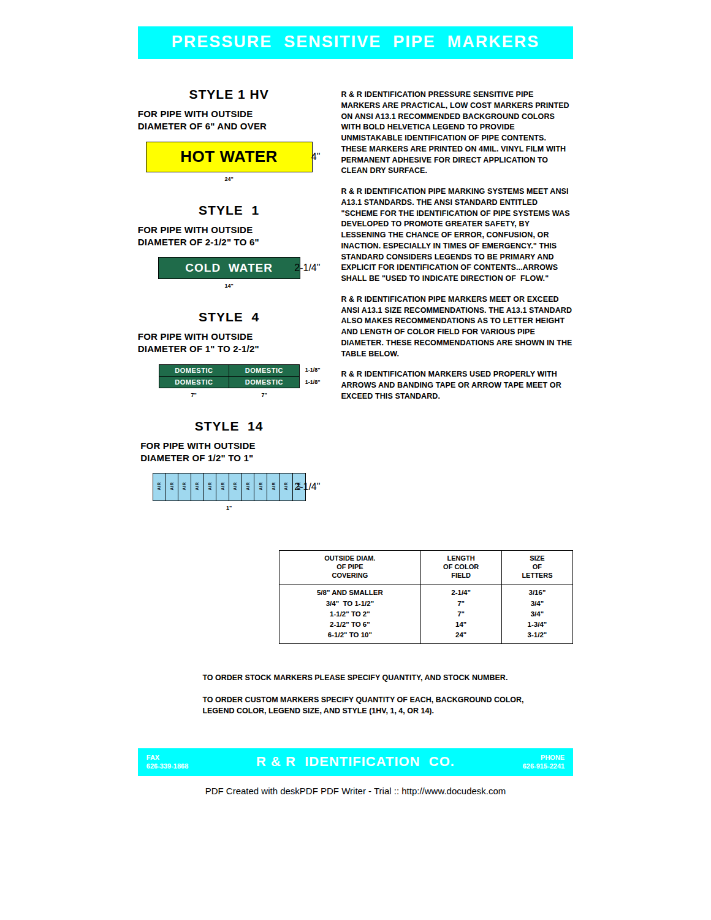PRESSURE SENSITIVE PIPE MARKERS
STYLE 1 HV
FOR PIPE WITH OUTSIDE
DIAMETER OF 6" AND OVER
HOT WATER
4"
24"
STYLE 1
FOR PIPE WITH OUTSIDE
DIAMETER OF 2-1/2" TO 6"
COLD WATER
2-1/4"
14"
STYLE 4
FOR PIPE WITH OUTSIDE
DIAMETER OF 1" TO 2-1/2"
| DOMESTIC | DOMESTIC |
| DOMESTIC | DOMESTIC |
1-1/8"1-1/8"
7"7"
STYLE 14
FOR PIPE WITH OUTSIDE
DIAMETER OF 1/2" TO 1"
| AIR | AIR | AIR | AIR | AIR | AIR | AIR | AIR | AIR | AIR | AIR | AIR |
2-1/4"
1"
R & R IDENTIFICATION PRESSURE SENSITIVE PIPE MARKERS ARE PRACTICAL, LOW COST MARKERS PRINTED ON ANSI A13.1 RECOMMENDED BACKGROUND COLORS WITH BOLD HELVETICA LEGEND TO PROVIDE UNMISTAKABLE IDENTIFICATION OF PIPE CONTENTS. THESE MARKERS ARE PRINTED ON 4MIL. VINYL FILM WITH PERMANENT ADHESIVE FOR DIRECT APPLICATION TO CLEAN DRY SURFACE.
R & R IDENTIFICATION PIPE MARKING SYSTEMS MEET ANSI A13.1 STANDARDS. THE ANSI STANDARD ENTITLED "SCHEME FOR THE IDENTIFICATION OF PIPE SYSTEMS WAS DEVELOPED TO PROMOTE GREATER SAFETY, BY LESSENING THE CHANCE OF ERROR, CONFUSION, OR INACTION. ESPECIALLY IN TIMES OF EMERGENCY." THIS STANDARD CONSIDERS LEGENDS TO BE PRIMARY AND EXPLICIT FOR IDENTIFICATION OF CONTENTS...ARROWS SHALL BE "USED TO INDICATE DIRECTION OF FLOW."
R & R IDENTIFICATION PIPE MARKERS MEET OR EXCEED ANSI A13.1 SIZE RECOMMENDATIONS. THE A13.1 STANDARD ALSO MAKES RECOMMENDATIONS AS TO LETTER HEIGHT AND LENGTH OF COLOR FIELD FOR VARIOUS PIPE DIAMETER. THESE RECOMMENDATIONS ARE SHOWN IN THE TABLE BELOW.
R & R IDENTIFICATION MARKERS USED PROPERLY WITH ARROWS AND BANDING TAPE OR ARROW TAPE MEET OR EXCEED THIS STANDARD.
| OUTSIDE DIAM. OF PIPE COVERING | LENGTH OF COLOR FIELD | SIZE OF LETTERS |
| --- | --- | --- |
| 5/8" AND SMALLER 3/4" TO 1-1/2" 1-1/2" TO 2" 2-1/2" TO 6" 6-1/2" TO 10" | 2-1/4" 7" 7" 14" 24" | 3/16" 3/4" 3/4" 1-3/4" 3-1/2" |
TO ORDER STOCK MARKERS PLEASE SPECIFY QUANTITY, AND STOCK NUMBER.
TO ORDER CUSTOM MARKERS SPECIFY QUANTITY OF EACH, BACKGROUND COLOR, LEGEND COLOR, LEGEND SIZE, AND STYLE (1HV, 1, 4, OR 14).
FAX
626-339-1868
R & R IDENTIFICATION CO.
PHONE
626-915-2241
PDF Created with deskPDF PDF Writer - Trial :: http://www.docudesk.com